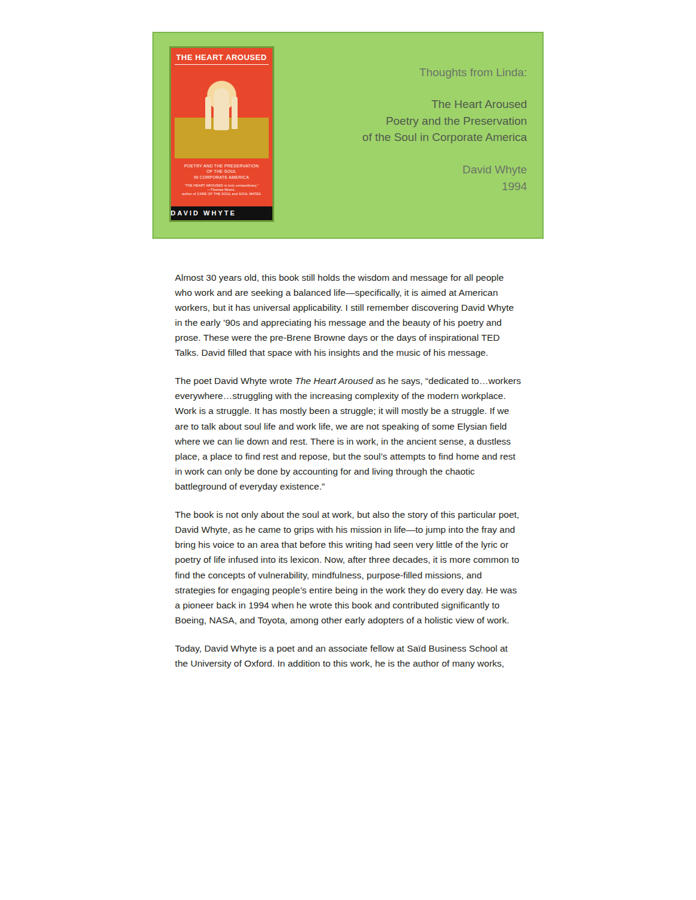The Heart Aroused
Poetry and the Preservation
of the Soul
in Corporate America
“THE HEART AROUSED is truly extraordinary.”
—Thomas Moore,
author of CARE OF THE SOUL and SOUL MATES
DAVID WHYTE
Thoughts from Linda:
The Heart Aroused Poetry and the Preservation of the Soul in Corporate America
David Whyte 1994
Almost 30 years old, this book still holds the wisdom and message for all people who work and are seeking a balanced life—specifically, it is aimed at American workers, but it has universal applicability. I still remember discovering David Whyte in the early ’90s and appreciating his message and the beauty of his poetry and prose. These were the pre-Brene Browne days or the days of inspirational TED Talks. David filled that space with his insights and the music of his message.
The poet David Whyte wrote The Heart Aroused as he says, “dedicated to…workers everywhere…struggling with the increasing complexity of the modern workplace. Work is a struggle. It has mostly been a struggle; it will mostly be a struggle. If we are to talk about soul life and work life, we are not speaking of some Elysian field where we can lie down and rest. There is in work, in the ancient sense, a dustless place, a place to find rest and repose, but the soul’s attempts to find home and rest in work can only be done by accounting for and living through the chaotic battleground of everyday existence.”
The book is not only about the soul at work, but also the story of this particular poet, David Whyte, as he came to grips with his mission in life—to jump into the fray and bring his voice to an area that before this writing had seen very little of the lyric or poetry of life infused into its lexicon. Now, after three decades, it is more common to find the concepts of vulnerability, mindfulness, purpose-filled missions, and strategies for engaging people’s entire being in the work they do every day. He was a pioneer back in 1994 when he wrote this book and contributed significantly to Boeing, NASA, and Toyota, among other early adopters of a holistic view of work.
Today, David Whyte is a poet and an associate fellow at Saïd Business School at the University of Oxford. In addition to this work, he is the author of many works,